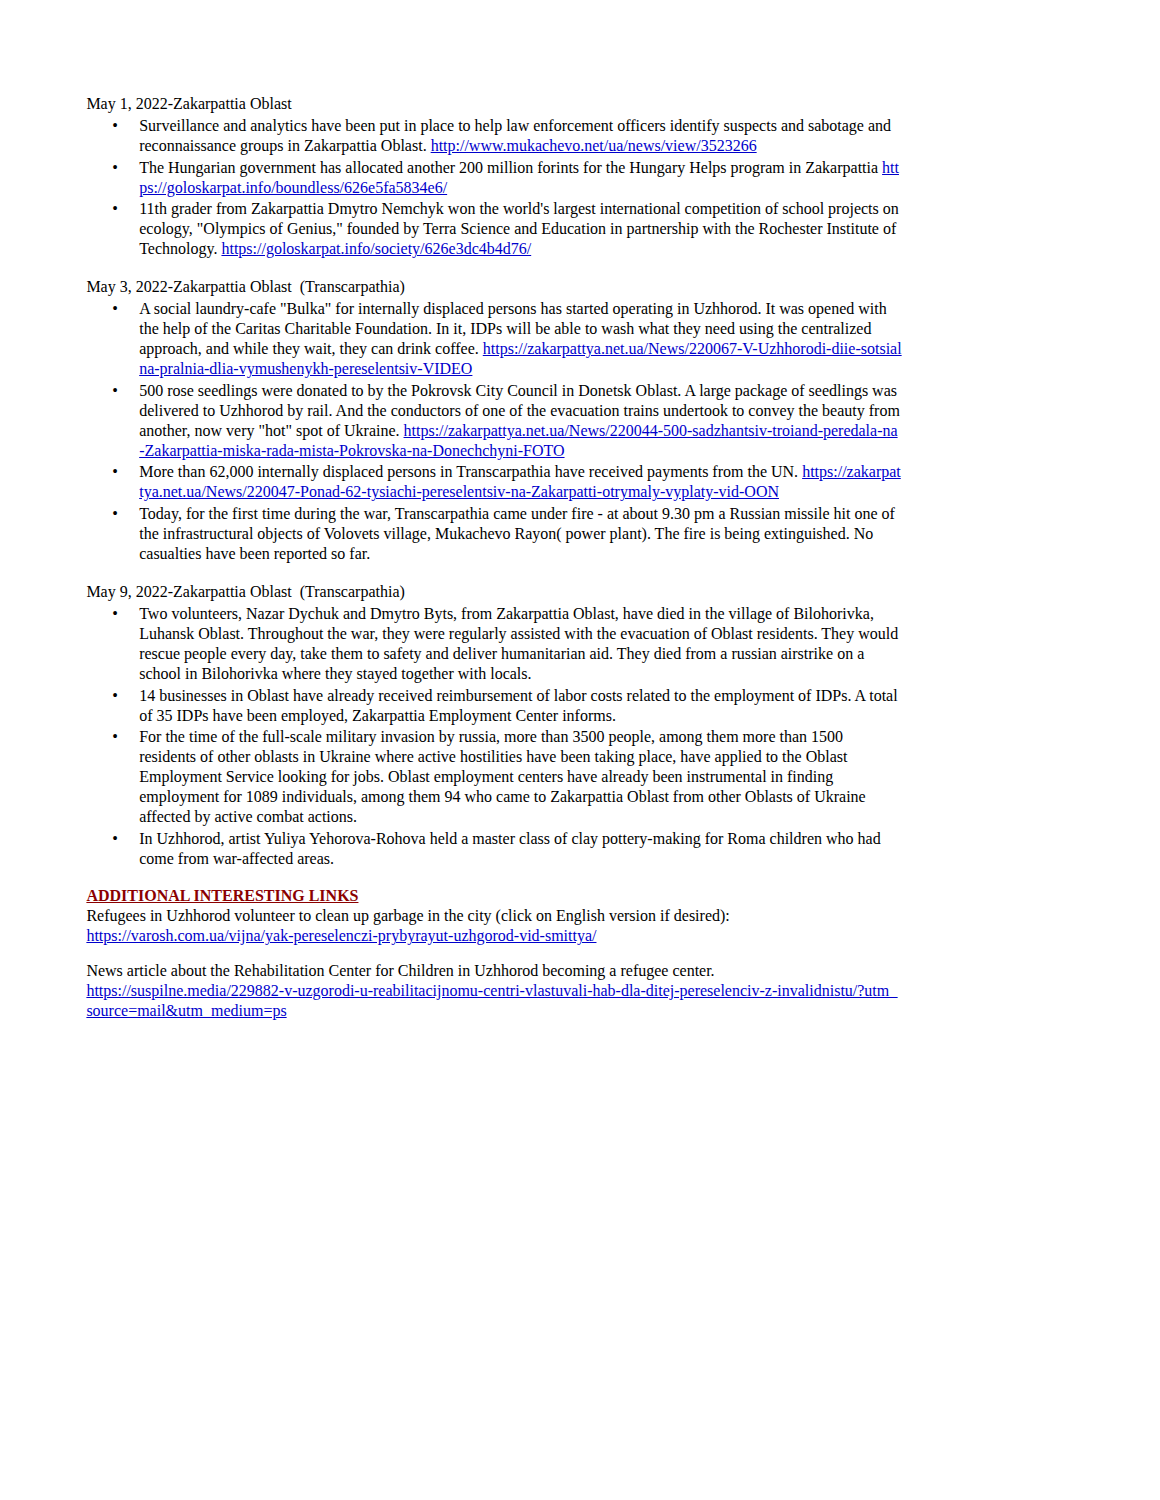May 1, 2022-Zakarpattia Oblast
Surveillance and analytics have been put in place to help law enforcement officers identify suspects and sabotage and reconnaissance groups in Zakarpattia Oblast. http://www.mukachevo.net/ua/news/view/3523266
The Hungarian government has allocated another 200 million forints for the Hungary Helps program in Zakarpattia https://goloskarpat.info/boundless/626e5fa5834e6/
11th grader from Zakarpattia Dmytro Nemchyk won the world's largest international competition of school projects on ecology, "Olympics of Genius," founded by Terra Science and Education in partnership with the Rochester Institute of Technology. https://goloskarpat.info/society/626e3dc4b4d76/
May 3, 2022-Zakarpattia Oblast (Transcarpathia)
A social laundry-cafe "Bulka" for internally displaced persons has started operating in Uzhhorod. It was opened with the help of the Caritas Charitable Foundation. In it, IDPs will be able to wash what they need using the centralized approach, and while they wait, they can drink coffee. https://zakarpattya.net.ua/News/220067-V-Uzhhorodi-diie-sotsialna-pralnia-dlia-vymushenykh-pereselentsiv-VIDEO
500 rose seedlings were donated to by the Pokrovsk City Council in Donetsk Oblast. A large package of seedlings was delivered to Uzhhorod by rail. And the conductors of one of the evacuation trains undertook to convey the beauty from another, now very "hot" spot of Ukraine. https://zakarpattya.net.ua/News/220044-500-sadzhantsiv-troiand-peredala-na-Zakarpattia-miska-rada-mista-Pokrovska-na-Donechchyni-FOTO
More than 62,000 internally displaced persons in Transcarpathia have received payments from the UN. https://zakarpattya.net.ua/News/220047-Ponad-62-tysiachi-pereselentsiv-na-Zakarpatti-otrymaly-vyplaty-vid-OON
Today, for the first time during the war, Transcarpathia came under fire - at about 9.30 pm a Russian missile hit one of the infrastructural objects of Volovets village, Mukachevo Rayon( power plant). The fire is being extinguished. No casualties have been reported so far.
May 9, 2022-Zakarpattia Oblast (Transcarpathia)
Two volunteers, Nazar Dychuk and Dmytro Byts, from Zakarpattia Oblast, have died in the village of Bilohorivka, Luhansk Oblast. Throughout the war, they were regularly assisted with the evacuation of Oblast residents. They would rescue people every day, take them to safety and deliver humanitarian aid. They died from a russian airstrike on a school in Bilohorivka where they stayed together with locals.
14 businesses in Oblast have already received reimbursement of labor costs related to the employment of IDPs. A total of 35 IDPs have been employed, Zakarpattia Employment Center informs.
For the time of the full-scale military invasion by russia, more than 3500 people, among them more than 1500 residents of other oblasts in Ukraine where active hostilities have been taking place, have applied to the Oblast Employment Service looking for jobs. Oblast employment centers have already been instrumental in finding employment for 1089 individuals, among them 94 who came to Zakarpattia Oblast from other Oblasts of Ukraine affected by active combat actions.
In Uzhhorod, artist Yuliya Yehorova-Rohova held a master class of clay pottery-making for Roma children who had come from war-affected areas.
ADDITIONAL INTERESTING LINKS
Refugees in Uzhhorod volunteer to clean up garbage in the city (click on English version if desired):
https://varosh.com.ua/vijna/yak-pereselenczi-prybyrayut-uzhgorod-vid-smittya/
News article about the Rehabilitation Center for Children in Uzhhorod becoming a refugee center.
https://suspilne.media/229882-v-uzgorodi-u-reabilitacijnomu-centri-vlastuvali-hab-dla-ditej-pereselenciv-z-invalidnistu/?utm_source=mail&utm_medium=ps